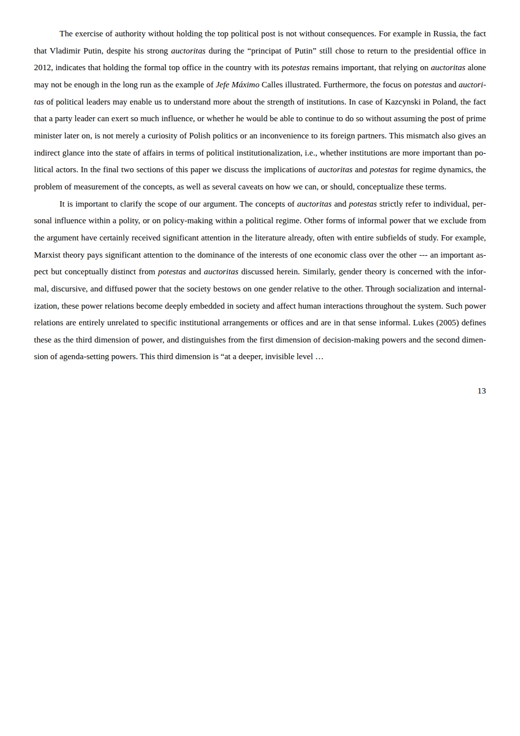The exercise of authority without holding the top political post is not without consequences. For example in Russia, the fact that Vladimir Putin, despite his strong auctoritas during the “principat of Putin” still chose to return to the presidential office in 2012, indicates that holding the formal top office in the country with its potestas remains important, that relying on auctoritas alone may not be enough in the long run as the example of Jefe Máximo Calles illustrated. Furthermore, the focus on potestas and auctoritas of political leaders may enable us to understand more about the strength of institutions. In case of Kazcynski in Poland, the fact that a party leader can exert so much influence, or whether he would be able to continue to do so without assuming the post of prime minister later on, is not merely a curiosity of Polish politics or an inconvenience to its foreign partners. This mismatch also gives an indirect glance into the state of affairs in terms of political institutionalization, i.e., whether institutions are more important than political actors. In the final two sections of this paper we discuss the implications of auctoritas and potestas for regime dynamics, the problem of measurement of the concepts, as well as several caveats on how we can, or should, conceptualize these terms.
It is important to clarify the scope of our argument. The concepts of auctoritas and potestas strictly refer to individual, personal influence within a polity, or on policy-making within a political regime. Other forms of informal power that we exclude from the argument have certainly received significant attention in the literature already, often with entire subfields of study. For example, Marxist theory pays significant attention to the dominance of the interests of one economic class over the other --- an important aspect but conceptually distinct from potestas and auctoritas discussed herein. Similarly, gender theory is concerned with the informal, discursive, and diffused power that the society bestows on one gender relative to the other. Through socialization and internalization, these power relations become deeply embedded in society and affect human interactions throughout the system. Such power relations are entirely unrelated to specific institutional arrangements or offices and are in that sense informal. Lukes (2005) defines these as the third dimension of power, and distinguishes from the first dimension of decision-making powers and the second dimension of agenda-setting powers. This third dimension is “at a deeper, invisible level …
13